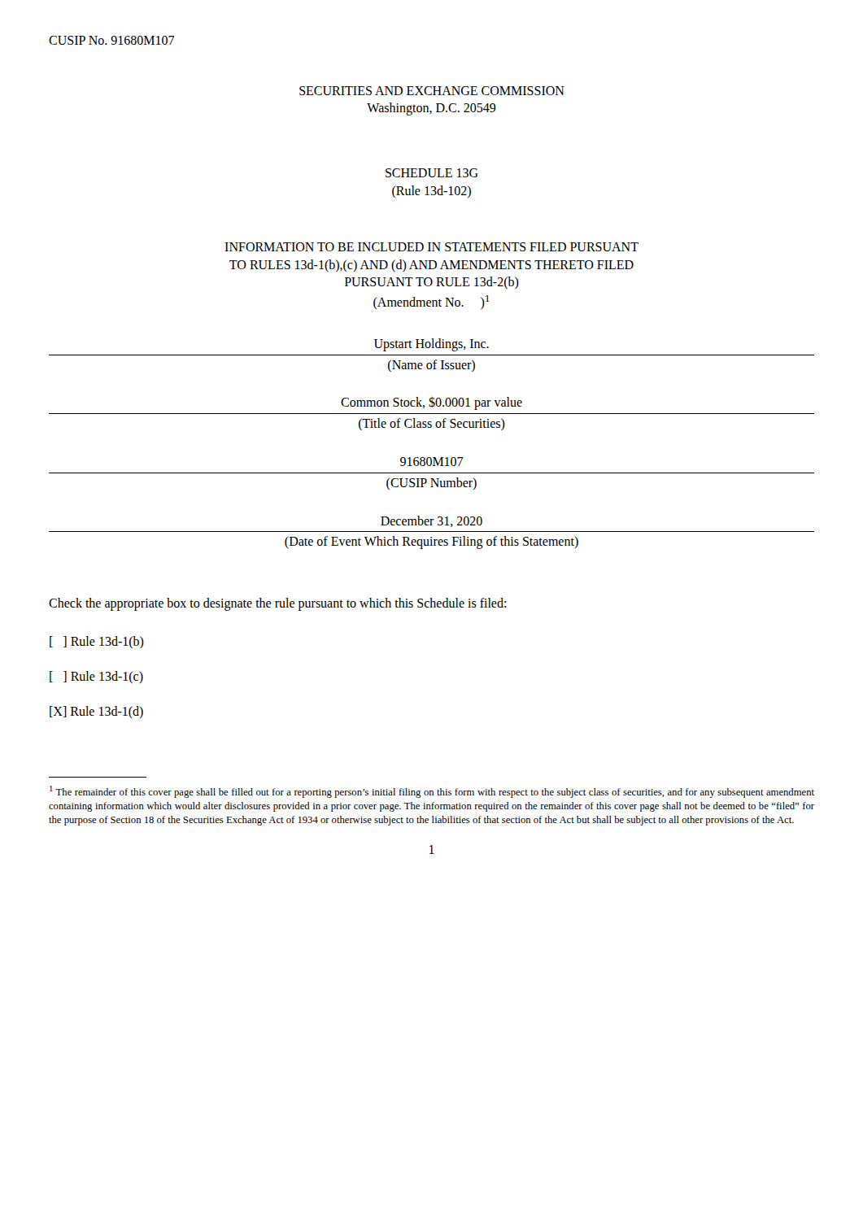CUSIP No. 91680M107
SECURITIES AND EXCHANGE COMMISSION
Washington, D.C. 20549
SCHEDULE 13G
(Rule 13d-102)
INFORMATION TO BE INCLUDED IN STATEMENTS FILED PURSUANT
TO RULES 13d-1(b),(c) AND (d) AND AMENDMENTS THERETO FILED
PURSUANT TO RULE 13d-2(b)
(Amendment No. )1
Upstart Holdings, Inc.
(Name of Issuer)
Common Stock, $0.0001 par value
(Title of Class of Securities)
91680M107
(CUSIP Number)
December 31, 2020
(Date of Event Which Requires Filing of this Statement)
Check the appropriate box to designate the rule pursuant to which this Schedule is filed:
[ ] Rule 13d-1(b)
[ ] Rule 13d-1(c)
[X] Rule 13d-1(d)
1 The remainder of this cover page shall be filled out for a reporting person’s initial filing on this form with respect to the subject class of securities, and for any subsequent amendment containing information which would alter disclosures provided in a prior cover page. The information required on the remainder of this cover page shall not be deemed to be “filed” for the purpose of Section 18 of the Securities Exchange Act of 1934 or otherwise subject to the liabilities of that section of the Act but shall be subject to all other provisions of the Act.
1